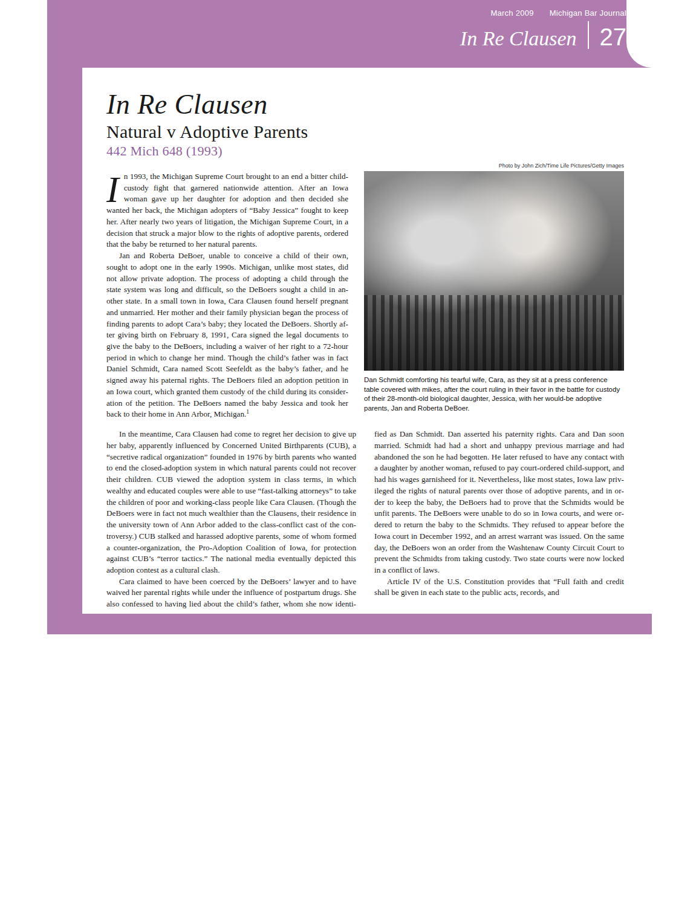March 2009 Michigan Bar Journal
In Re Clausen
27
In Re Clausen
Natural v Adoptive Parents
442 Mich 648 (1993)
Photo by John Zich/Time Life Pictures/Getty Images
Dan Schmidt comforting his tearful wife, Cara, as they sit at a press conference table covered with mikes, after the court ruling in their favor in the battle for custody of their 28-month-old biological daughter, Jessica, with her would-be adoptive parents, Jan and Roberta DeBoer.
In 1993, the Michigan Supreme Court brought to an end a bitter child-custody fight that garnered nationwide attention. After an Iowa woman gave up her daughter for adoption and then decided she wanted her back, the Michigan adopters of “Baby Jessica” fought to keep her. After nearly two years of litigation, the Michigan Supreme Court, in a decision that struck a major blow to the rights of adoptive parents, ordered that the baby be returned to her natural parents.
Jan and Roberta DeBoer, unable to conceive a child of their own, sought to adopt one in the early 1990s. Michigan, unlike most states, did not allow private adoption. The process of adopting a child through the state system was long and difficult, so the DeBoers sought a child in another state. In a small town in Iowa, Cara Clausen found herself pregnant and unmarried. Her mother and their family physician began the process of finding parents to adopt Cara’s baby; they located the DeBoers. Shortly after giving birth on February 8, 1991, Cara signed the legal documents to give the baby to the DeBoers, including a waiver of her right to a 72-hour period in which to change her mind. Though the child’s father was in fact Daniel Schmidt, Cara named Scott Seefeldt as the baby’s father, and he signed away his paternal rights. The DeBoers filed an adoption petition in an Iowa court, which granted them custody of the child during its consideration of the petition. The DeBoers named the baby Jessica and took her back to their home in Ann Arbor, Michigan.1
In the meantime, Cara Clausen had come to regret her decision to give up her baby, apparently influenced by Concerned United Birthparents (CUB), a “secretive radical organization” founded in 1976 by birth parents who wanted to end the closed-adoption system in which natural parents could not recover their children. CUB viewed the adoption system in class terms, in which wealthy and educated couples were able to use “fast-talking attorneys” to take the children of poor and working-class people like Cara Clausen. (Though the DeBoers were in fact not much wealthier than the Clausens, their residence in the university town of Ann Arbor added to the class-conflict cast of the controversy.) CUB stalked and harassed adoptive parents, some of whom formed a counter-organization, the Pro-Adoption Coalition of Iowa, for protection against CUB’s “terror tactics.” The national media eventually depicted this adoption contest as a cultural clash.
Cara claimed to have been coerced by the DeBoers’ lawyer and to have waived her parental rights while under the influence of postpartum drugs. She also confessed to having lied about the child’s father, whom she now identified as Dan Schmidt. Dan asserted his paternity rights. Cara and Dan soon married. Schmidt had had a short and unhappy previous marriage and had abandoned the son he had begotten. He later refused to have any contact with a daughter by another woman, refused to pay court-ordered child-support, and had his wages garnisheed for it. Nevertheless, like most states, Iowa law privileged the rights of natural parents over those of adoptive parents, and in order to keep the baby, the DeBoers had to prove that the Schmidts would be unfit parents. The DeBoers were unable to do so in Iowa courts, and were ordered to return the baby to the Schmidts. They refused to appear before the Iowa court in December 1992, and an arrest warrant was issued. On the same day, the DeBoers won an order from the Washtenaw County Circuit Court to prevent the Schmidts from taking custody. Two state courts were now locked in a conflict of laws.
Article IV of the U.S. Constitution provides that “Full faith and credit shall be given in each state to the public acts, records, and